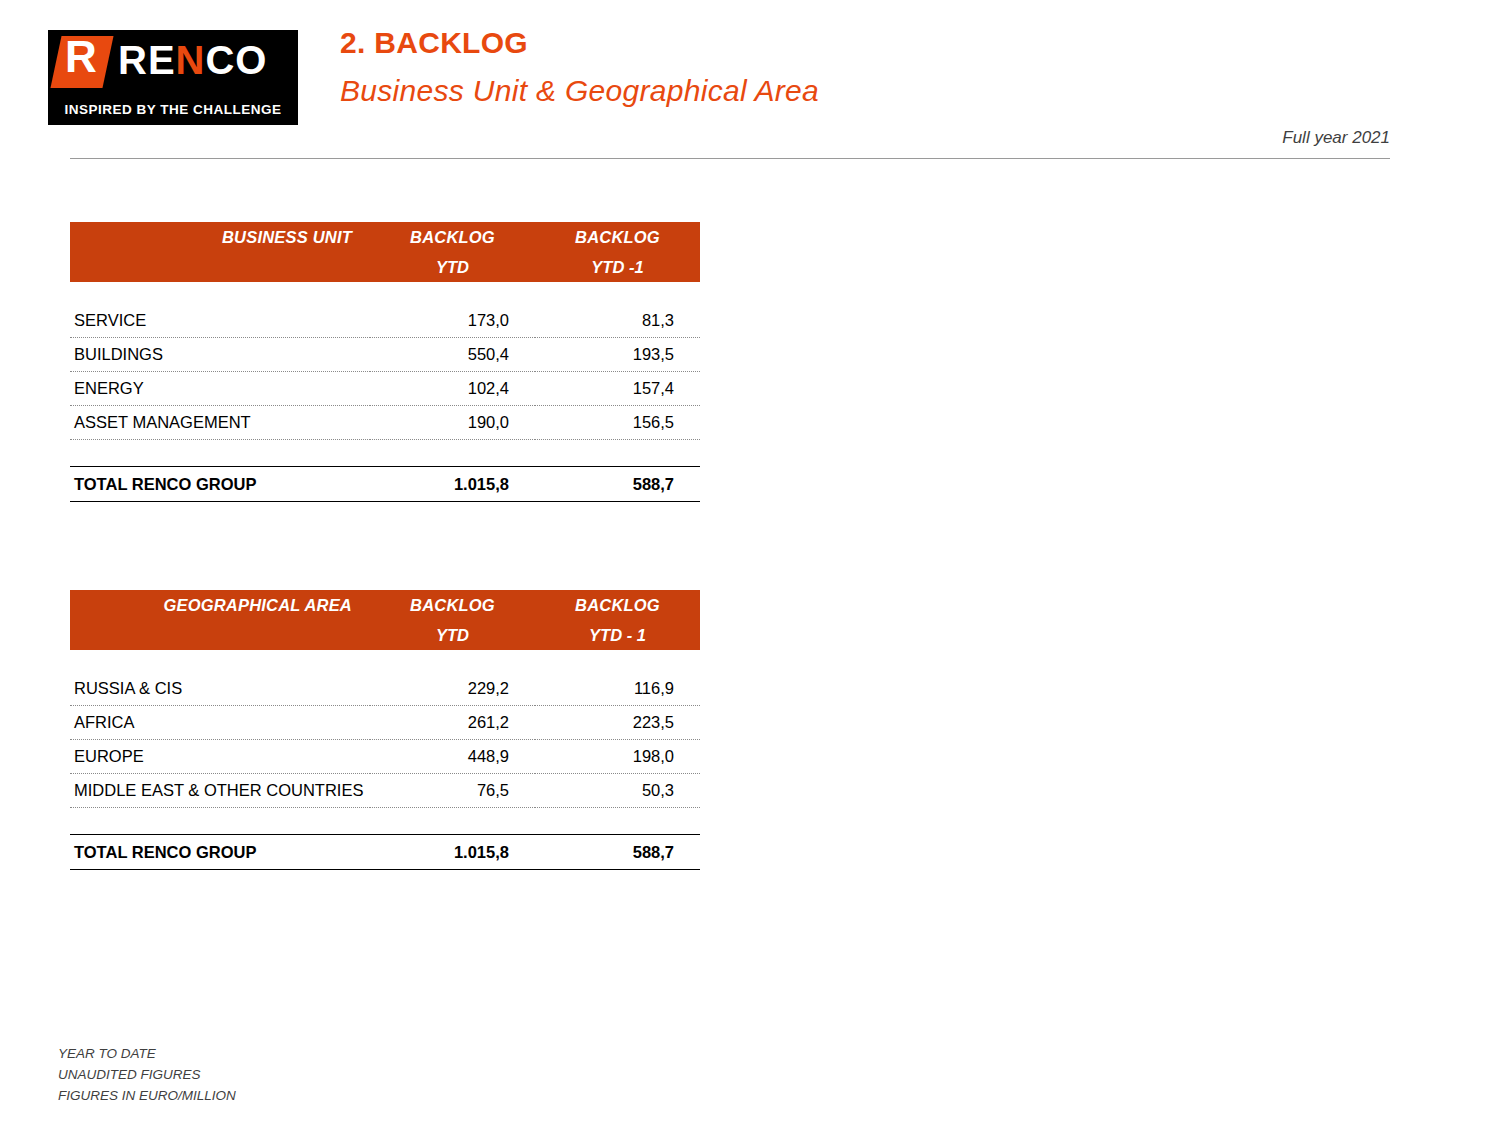RENCO
INSPIRED BY THE CHALLENGE
2. BACKLOG
Business Unit & Geographical Area
Full year 2021
| BUSINESS UNIT | BACKLOG | BACKLOG |
| --- | --- | --- |
| | YTD | YTD -1 |
| SERVICE | 173,0 | 81,3 |
| BUILDINGS | 550,4 | 193,5 |
| ENERGY | 102,4 | 157,4 |
| ASSET MANAGEMENT | 190,0 | 156,5 |
| TOTAL RENCO GROUP | 1.015,8 | 588,7 |
| GEOGRAPHICAL AREA | BACKLOG | BACKLOG |
| --- | --- | --- |
| | YTD | YTD - 1 |
| RUSSIA & CIS | 229,2 | 116,9 |
| AFRICA | 261,2 | 223,5 |
| EUROPE | 448,9 | 198,0 |
| MIDDLE EAST & OTHER COUNTRIES | 76,5 | 50,3 |
| TOTAL RENCO GROUP | 1.015,8 | 588,7 |
YEAR TO DATE
UNAUDITED FIGURES
FIGURES IN EURO/MILLION